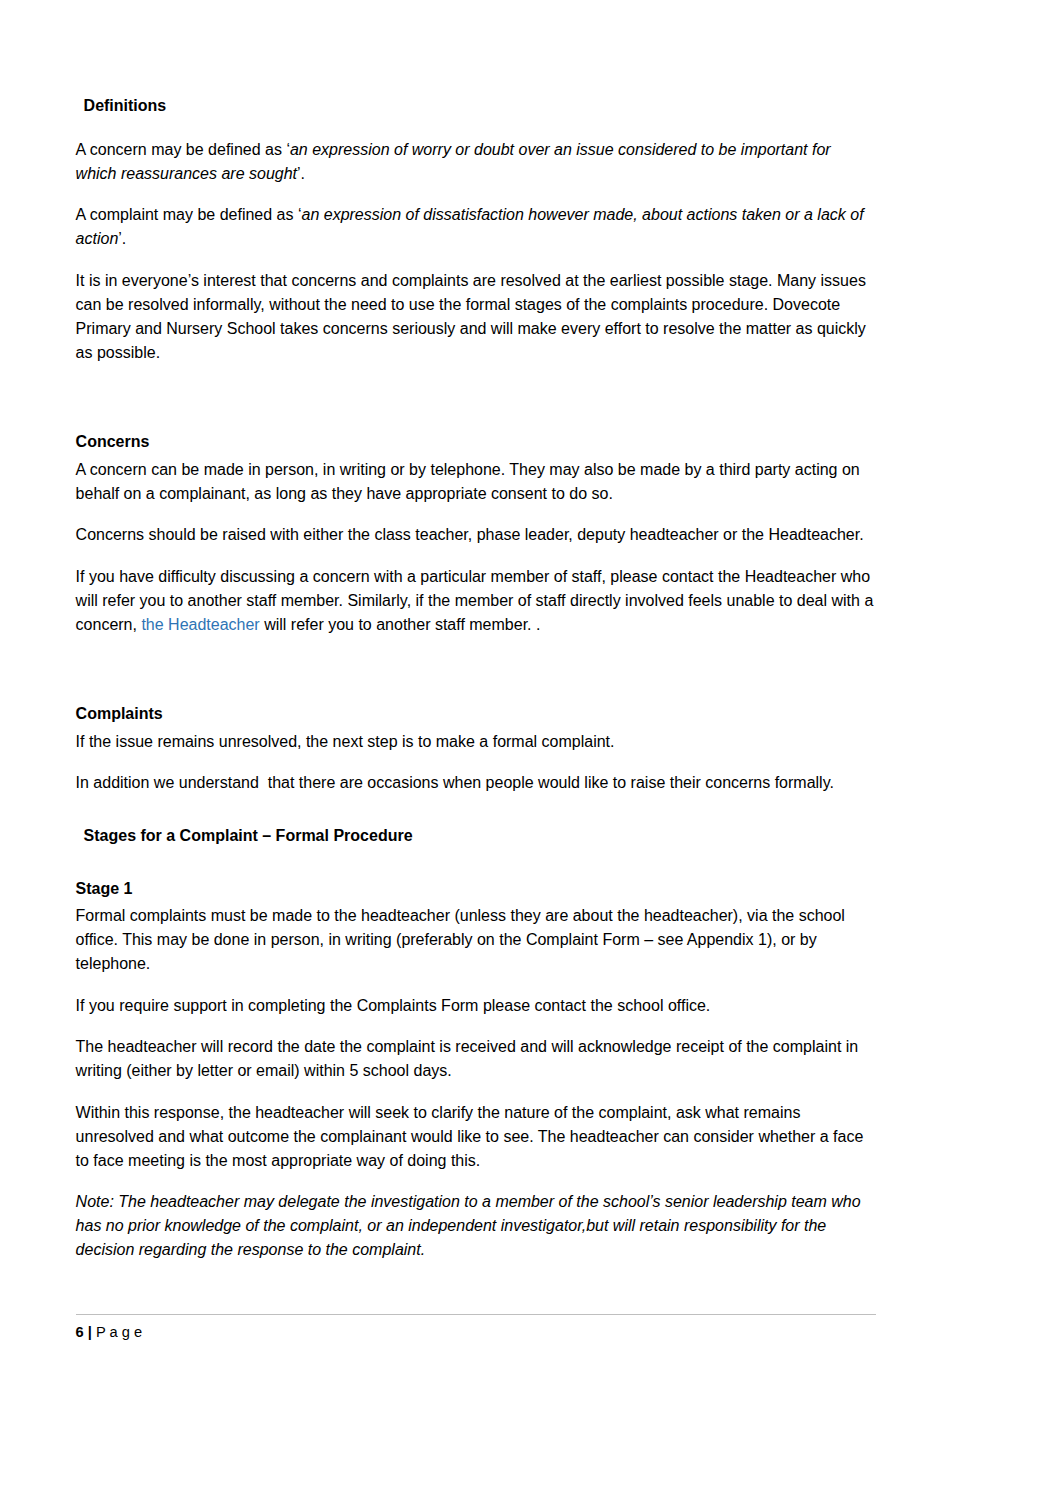Definitions
A concern may be defined as ‘an expression of worry or doubt over an issue considered to be important for which reassurances are sought’.
A complaint may be defined as ‘an expression of dissatisfaction however made, about actions taken or a lack of action’.
It is in everyone’s interest that concerns and complaints are resolved at the earliest possible stage. Many issues can be resolved informally, without the need to use the formal stages of the complaints procedure. Dovecote Primary and Nursery School takes concerns seriously and will make every effort to resolve the matter as quickly as possible.
Concerns
A concern can be made in person, in writing or by telephone. They may also be made by a third party acting on behalf on a complainant, as long as they have appropriate consent to do so.
Concerns should be raised with either the class teacher, phase leader, deputy headteacher or the Headteacher.
If you have difficulty discussing a concern with a particular member of staff, please contact the Headteacher who will refer you to another staff member. Similarly, if the member of staff directly involved feels unable to deal with a concern, the Headteacher will refer you to another staff member. .
Complaints
If the issue remains unresolved, the next step is to make a formal complaint.
In addition we understand that there are occasions when people would like to raise their concerns formally.
Stages for a Complaint – Formal Procedure
Stage 1
Formal complaints must be made to the headteacher (unless they are about the headteacher), via the school office. This may be done in person, in writing (preferably on the Complaint Form – see Appendix 1), or by telephone.
If you require support in completing the Complaints Form please contact the school office.
The headteacher will record the date the complaint is received and will acknowledge receipt of the complaint in writing (either by letter or email) within 5 school days.
Within this response, the headteacher will seek to clarify the nature of the complaint, ask what remains unresolved and what outcome the complainant would like to see. The headteacher can consider whether a face to face meeting is the most appropriate way of doing this.
Note: The headteacher may delegate the investigation to a member of the school’s senior leadership team who has no prior knowledge of the complaint, or an independent investigator,but will retain responsibility for the decision regarding the response to the complaint.
6 | P a g e